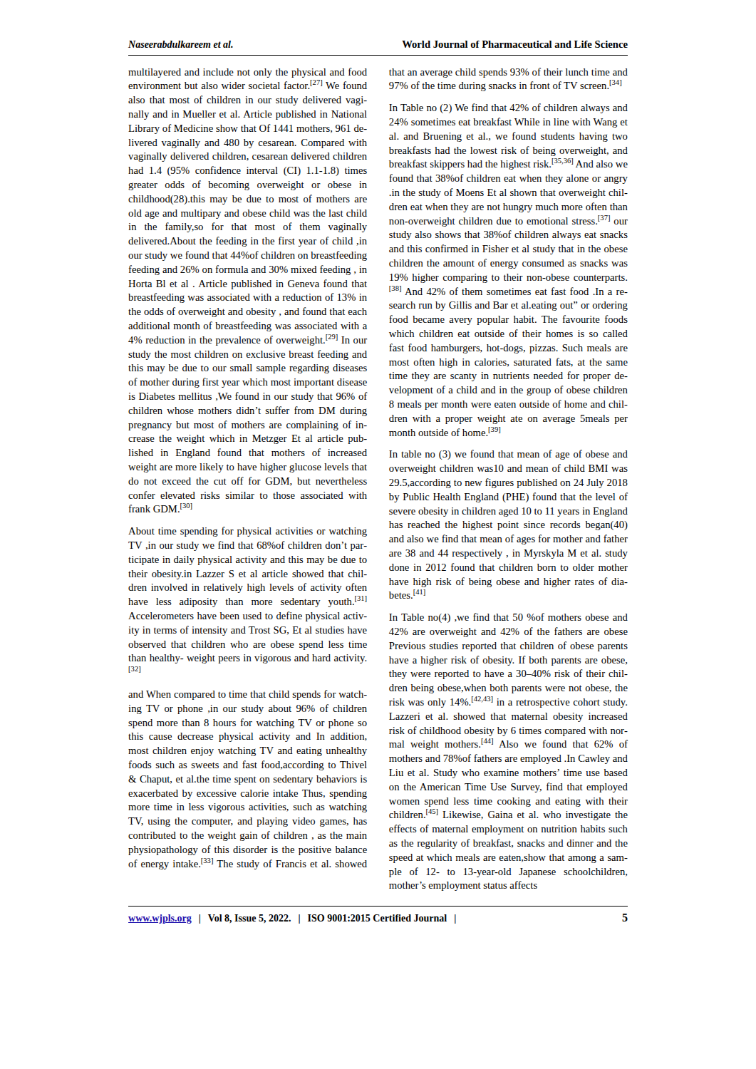Naseerabdulkareem et al.
World Journal of Pharmaceutical and Life Science
multilayered and include not only the physical and food environment but also wider societal factor.[27] We found also that most of children in our study delivered vaginally and in Mueller et al. Article published in National Library of Medicine show that Of 1441 mothers, 961 delivered vaginally and 480 by cesarean. Compared with vaginally delivered children, cesarean delivered children had 1.4 (95% confidence interval (CI) 1.1-1.8) times greater odds of becoming overweight or obese in childhood(28).this may be due to most of mothers are old age and multipary and obese child was the last child in the family,so for that most of them vaginally delivered.About the feeding in the first year of child ,in our study we found that 44%of children on breastfeeding feeding and 26% on formula and 30% mixed feeding , in Horta Bl et al . Article published in Geneva found that breastfeeding was associated with a reduction of 13% in the odds of overweight and obesity , and found that each additional month of breastfeeding was associated with a 4% reduction in the prevalence of overweight.[29] In our study the most children on exclusive breast feeding and this may be due to our small sample regarding diseases of mother during first year which most important disease is Diabetes mellitus ,We found in our study that 96% of children whose mothers didn’t suffer from DM during pregnancy but most of mothers are complaining of increase the weight which in Metzger Et al article published in England found that mothers of increased weight are more likely to have higher glucose levels that do not exceed the cut off for GDM, but nevertheless confer elevated risks similar to those associated with frank GDM.[30]
About time spending for physical activities or watching TV ,in our study we find that 68%of children don’t participate in daily physical activity and this may be due to their obesity.in Lazzer S et al article showed that children involved in relatively high levels of activity often have less adiposity than more sedentary youth.[31] Accelerometers have been used to define physical activity in terms of intensity and Trost SG, Et al studies have observed that children who are obese spend less time than healthy- weight peers in vigorous and hard activity.[32]
and When compared to time that child spends for watching TV or phone ,in our study about 96% of children spend more than 8 hours for watching TV or phone so this cause decrease physical activity and In addition, most children enjoy watching TV and eating unhealthy foods such as sweets and fast food,according to Thivel & Chaput, et al.the time spent on sedentary behaviors is exacerbated by excessive calorie intake Thus, spending more time in less vigorous activities, such as watching TV, using the computer, and playing video games, has contributed to the weight gain of children , as the main physiopathology of this disorder is the positive balance of energy intake.[33] The study of Francis et al. showed that an average child spends 93% of their lunch time and 97% of the time during snacks in front of TV screen.[34]
In Table no (2) We find that 42% of children always and 24% sometimes eat breakfast While in line with Wang et al. and Bruening et al., we found students having two breakfasts had the lowest risk of being overweight, and breakfast skippers had the highest risk.[35,36] And also we found that 38%of children eat when they alone or angry .in the study of Moens Et al shown that overweight children eat when they are not hungry much more often than non-overweight children due to emotional stress.[37] our study also shows that 38%of children always eat snacks and this confirmed in Fisher et al study that in the obese children the amount of energy consumed as snacks was 19% higher comparing to their non-obese counterparts.[38] And 42% of them sometimes eat fast food .In a research run by Gillis and Bar et al.eating out” or ordering food became avery popular habit. The favourite foods which children eat outside of their homes is so called fast food hamburgers, hot-dogs, pizzas. Such meals are most often high in calories, saturated fats, at the same time they are scanty in nutrients needed for proper development of a child and in the group of obese children 8 meals per month were eaten outside of home and children with a proper weight ate on average 5meals per month outside of home.[39]
In table no (3) we found that mean of age of obese and overweight children was10 and mean of child BMI was 29.5,according to new figures published on 24 July 2018 by Public Health England (PHE) found that the level of severe obesity in children aged 10 to 11 years in England has reached the highest point since records began(40) and also we find that mean of ages for mother and father are 38 and 44 respectively , in Myrskyla M et al. study done in 2012 found that children born to older mother have high risk of being obese and higher rates of diabetes.[41]
In Table no(4) ,we find that 50 %of mothers obese and 42% are overweight and 42% of the fathers are obese Previous studies reported that children of obese parents have a higher risk of obesity. If both parents are obese, they were reported to have a 30–40% risk of their children being obese,when both parents were not obese, the risk was only 14%.[42,43] in a retrospective cohort study. Lazzeri et al. showed that maternal obesity increased risk of childhood obesity by 6 times compared with normal weight mothers.[44] Also we found that 62% of mothers and 78%of fathers are employed .In Cawley and Liu et al. Study who examine mothers’ time use based on the American Time Use Survey, find that employed women spend less time cooking and eating with their children.[45] Likewise, Gaina et al. who investigate the effects of maternal employment on nutrition habits such as the regularity of breakfast, snacks and dinner and the speed at which meals are eaten,show that among a sample of 12- to 13-year-old Japanese schoolchildren, mother’s employment status affects
www.wjpls.org | Vol 8, Issue 5, 2022. | ISO 9001:2015 Certified Journal |
5